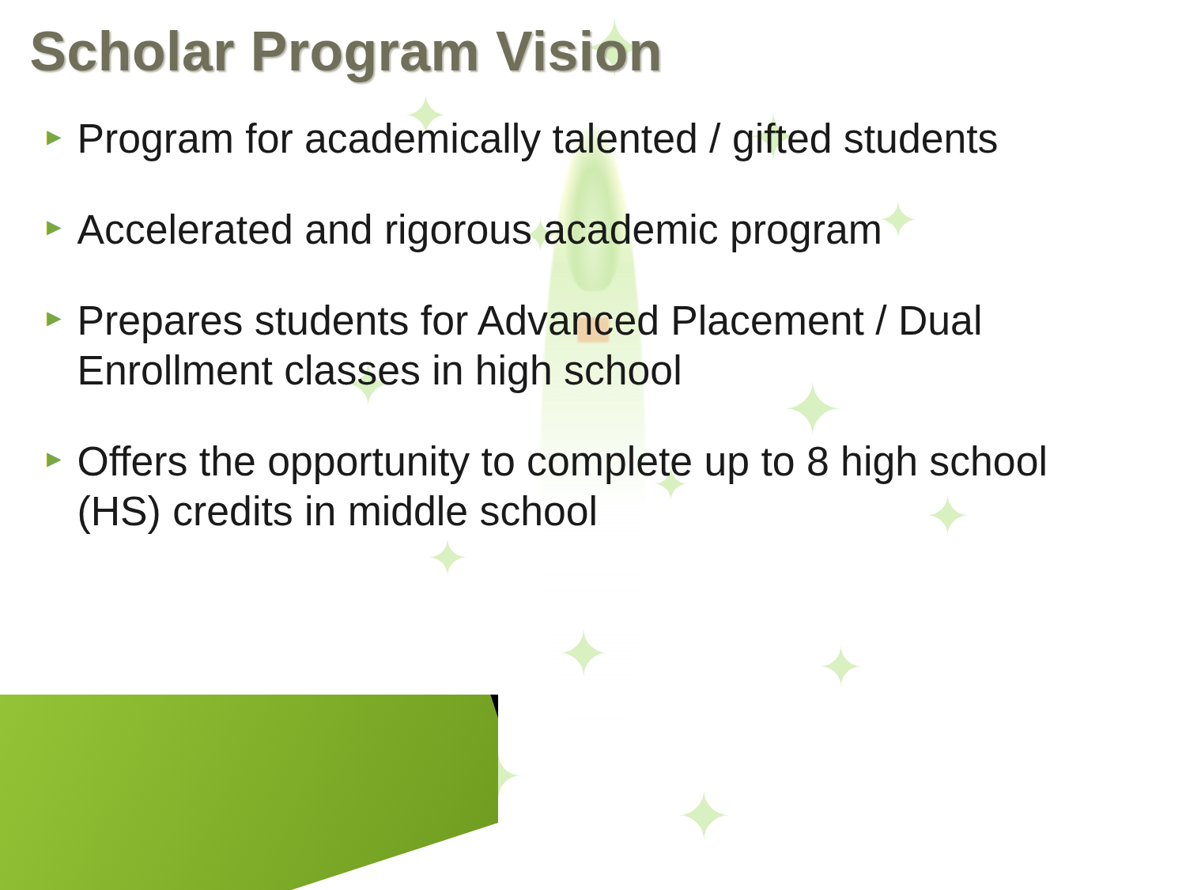✦ ✦ ✦ ✦ ✦ ✦ ✦ ✦ ✦ ✦ ✦ ✦ ✦ ✦ ✦
Scholar Program Vision
Program for academically talented / gifted students
Accelerated and rigorous academic program
Prepares students for Advanced Placement / Dual Enrollment classes in high school
Offers the opportunity to complete up to 8 high school (HS) credits in middle school